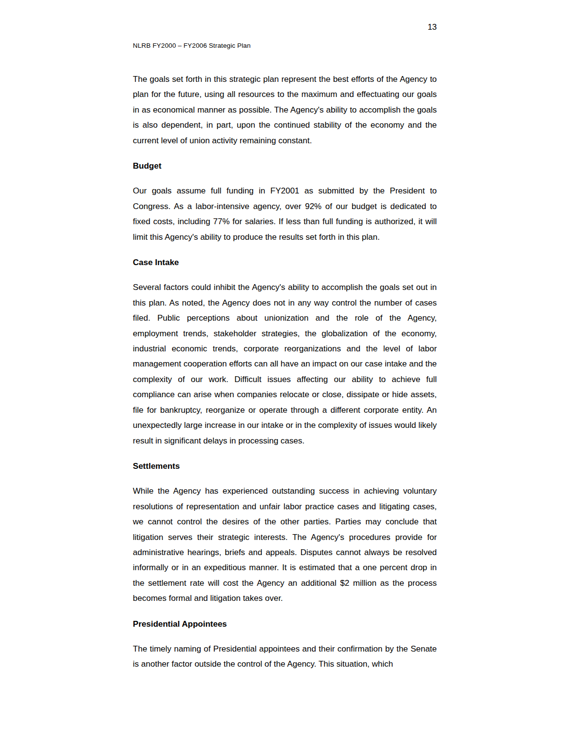13
NLRB FY2000 – FY2006 Strategic Plan
The goals set forth in this strategic plan represent the best efforts of the Agency to plan for the future, using all resources to the maximum and effectuating our goals in as economical manner as possible. The Agency's ability to accomplish the goals is also dependent, in part, upon the continued stability of the economy and the current level of union activity remaining constant.
Budget
Our goals assume full funding in FY2001 as submitted by the President to Congress. As a labor-intensive agency, over 92% of our budget is dedicated to fixed costs, including 77% for salaries. If less than full funding is authorized, it will limit this Agency's ability to produce the results set forth in this plan.
Case Intake
Several factors could inhibit the Agency's ability to accomplish the goals set out in this plan. As noted, the Agency does not in any way control the number of cases filed. Public perceptions about unionization and the role of the Agency, employment trends, stakeholder strategies, the globalization of the economy, industrial economic trends, corporate reorganizations and the level of labor management cooperation efforts can all have an impact on our case intake and the complexity of our work. Difficult issues affecting our ability to achieve full compliance can arise when companies relocate or close, dissipate or hide assets, file for bankruptcy, reorganize or operate through a different corporate entity. An unexpectedly large increase in our intake or in the complexity of issues would likely result in significant delays in processing cases.
Settlements
While the Agency has experienced outstanding success in achieving voluntary resolutions of representation and unfair labor practice cases and litigating cases, we cannot control the desires of the other parties. Parties may conclude that litigation serves their strategic interests. The Agency's procedures provide for administrative hearings, briefs and appeals. Disputes cannot always be resolved informally or in an expeditious manner. It is estimated that a one percent drop in the settlement rate will cost the Agency an additional $2 million as the process becomes formal and litigation takes over.
Presidential Appointees
The timely naming of Presidential appointees and their confirmation by the Senate is another factor outside the control of the Agency. This situation, which